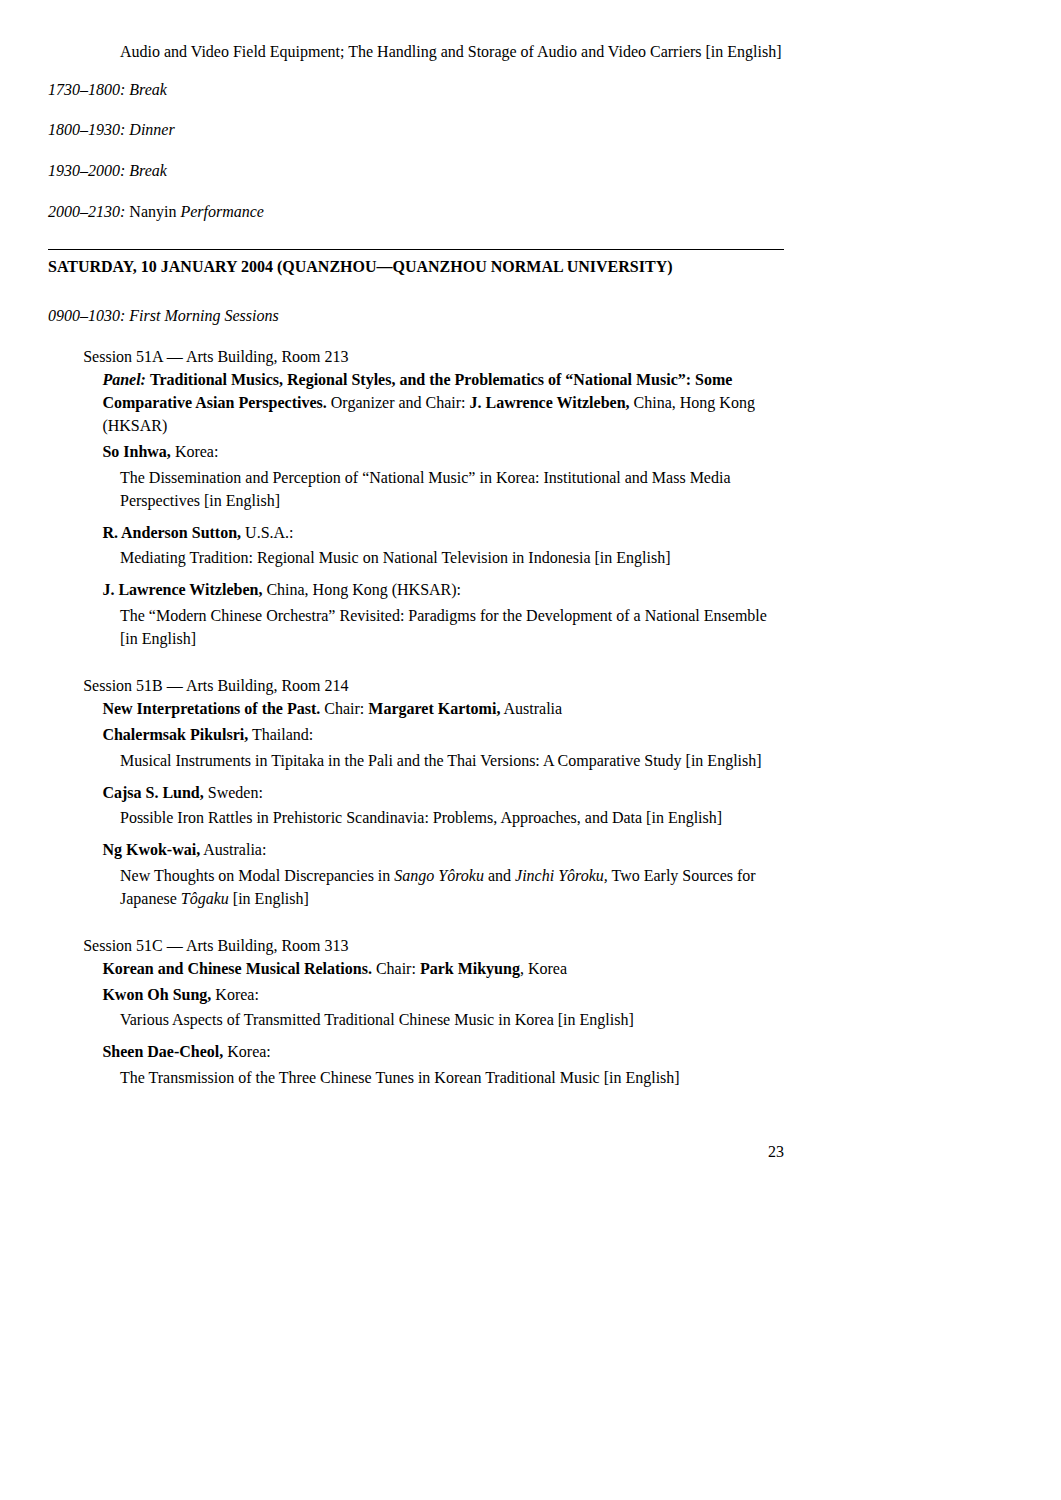Audio and Video Field Equipment; The Handling and Storage of Audio and Video Carriers [in English]
1730–1800: Break
1800–1930: Dinner
1930–2000: Break
2000–2130: Nanyin Performance
SATURDAY, 10 JANUARY 2004 (QUANZHOU—QUANZHOU NORMAL UNIVERSITY)
0900–1030: First Morning Sessions
Session 51A — Arts Building, Room 213
Panel: Traditional Musics, Regional Styles, and the Problematics of “National Music”: Some Comparative Asian Perspectives. Organizer and Chair: J. Lawrence Witzleben, China, Hong Kong (HKSAR)
So Inhwa, Korea:
The Dissemination and Perception of “National Music” in Korea: Institutional and Mass Media Perspectives [in English]
R. Anderson Sutton, U.S.A.:
Mediating Tradition: Regional Music on National Television in Indonesia [in English]
J. Lawrence Witzleben, China, Hong Kong (HKSAR):
The “Modern Chinese Orchestra” Revisited: Paradigms for the Development of a National Ensemble [in English]
Session 51B — Arts Building, Room 214
New Interpretations of the Past. Chair: Margaret Kartomi, Australia
Chalermsak Pikulsri, Thailand:
Musical Instruments in Tipitaka in the Pali and the Thai Versions: A Comparative Study [in English]
Cajsa S. Lund, Sweden:
Possible Iron Rattles in Prehistoric Scandinavia: Problems, Approaches, and Data [in English]
Ng Kwok-wai, Australia:
New Thoughts on Modal Discrepancies in Sango Yôroku and Jinchi Yôroku, Two Early Sources for Japanese Tôgaku [in English]
Session 51C — Arts Building, Room 313
Korean and Chinese Musical Relations. Chair: Park Mikyung, Korea
Kwon Oh Sung, Korea:
Various Aspects of Transmitted Traditional Chinese Music in Korea [in English]
Sheen Dae-Cheol, Korea:
The Transmission of the Three Chinese Tunes in Korean Traditional Music [in English]
23